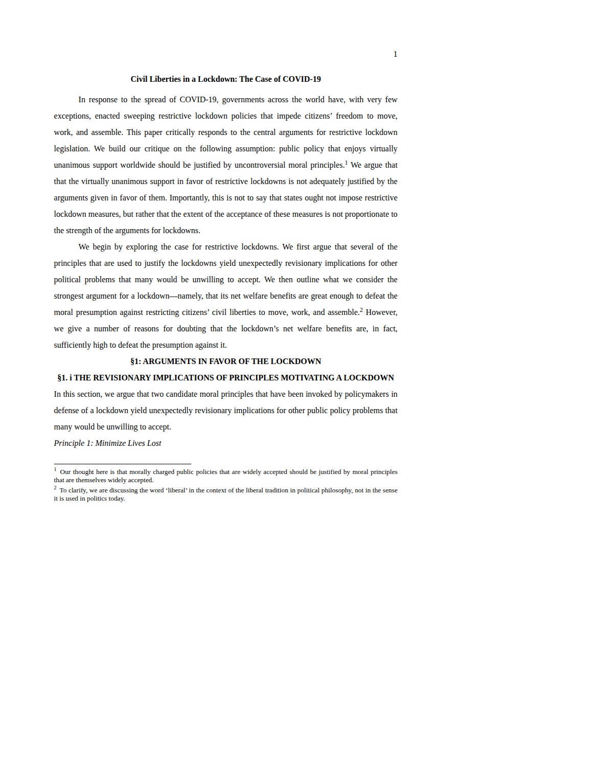1
Civil Liberties in a Lockdown: The Case of COVID-19
In response to the spread of COVID-19, governments across the world have, with very few exceptions, enacted sweeping restrictive lockdown policies that impede citizens’ freedom to move, work, and assemble. This paper critically responds to the central arguments for restrictive lockdown legislation. We build our critique on the following assumption: public policy that enjoys virtually unanimous support worldwide should be justified by uncontroversial moral principles.1 We argue that that the virtually unanimous support in favor of restrictive lockdowns is not adequately justified by the arguments given in favor of them. Importantly, this is not to say that states ought not impose restrictive lockdown measures, but rather that the extent of the acceptance of these measures is not proportionate to the strength of the arguments for lockdowns.
We begin by exploring the case for restrictive lockdowns. We first argue that several of the principles that are used to justify the lockdowns yield unexpectedly revisionary implications for other political problems that many would be unwilling to accept. We then outline what we consider the strongest argument for a lockdown—namely, that its net welfare benefits are great enough to defeat the moral presumption against restricting citizens’ civil liberties to move, work, and assemble.2 However, we give a number of reasons for doubting that the lockdown’s net welfare benefits are, in fact, sufficiently high to defeat the presumption against it.
§1: ARGUMENTS IN FAVOR OF THE LOCKDOWN
§1. i THE REVISIONARY IMPLICATIONS OF PRINCIPLES MOTIVATING A LOCKDOWN
In this section, we argue that two candidate moral principles that have been invoked by policymakers in defense of a lockdown yield unexpectedly revisionary implications for other public policy problems that many would be unwilling to accept.
Principle 1: Minimize Lives Lost
1 Our thought here is that morally charged public policies that are widely accepted should be justified by moral principles that are themselves widely accepted.
2 To clarify, we are discussing the word ‘liberal’ in the context of the liberal tradition in political philosophy, not in the sense it is used in politics today.